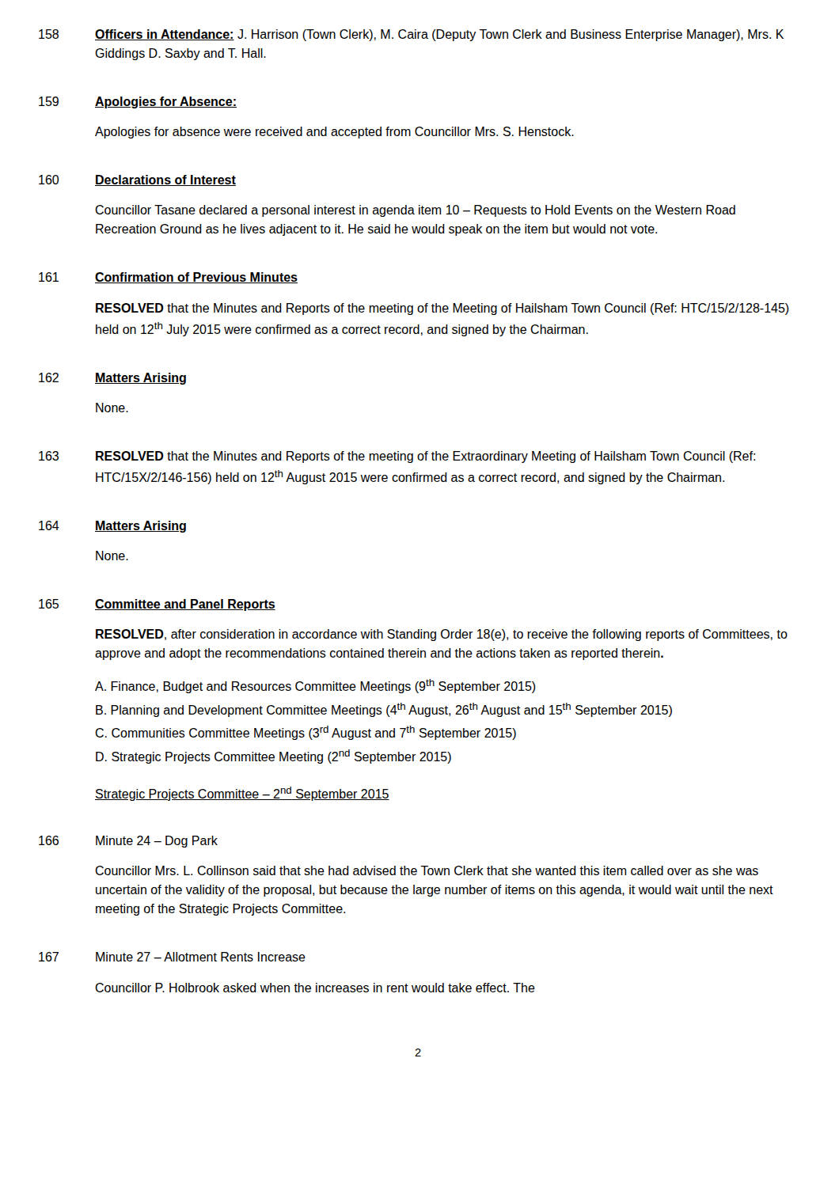158
Officers in Attendance: J. Harrison (Town Clerk), M. Caira (Deputy Town Clerk and Business Enterprise Manager), Mrs. K Giddings D. Saxby and T. Hall.
159
Apologies for Absence:
Apologies for absence were received and accepted from Councillor Mrs. S. Henstock.
160
Declarations of Interest
Councillor Tasane declared a personal interest in agenda item 10 – Requests to Hold Events on the Western Road Recreation Ground as he lives adjacent to it. He said he would speak on the item but would not vote.
161
Confirmation of Previous Minutes
RESOLVED that the Minutes and Reports of the meeting of the Meeting of Hailsham Town Council (Ref: HTC/15/2/128-145) held on 12th July 2015 were confirmed as a correct record, and signed by the Chairman.
162
Matters Arising
None.
163
RESOLVED that the Minutes and Reports of the meeting of the Extraordinary Meeting of Hailsham Town Council (Ref: HTC/15X/2/146-156) held on 12th August 2015 were confirmed as a correct record, and signed by the Chairman.
164
Matters Arising
None.
165
Committee and Panel Reports
RESOLVED, after consideration in accordance with Standing Order 18(e), to receive the following reports of Committees, to approve and adopt the recommendations contained therein and the actions taken as reported therein.
A. Finance, Budget and Resources Committee Meetings (9th September 2015)
B. Planning and Development Committee Meetings (4th August, 26th August and 15th September 2015)
C. Communities Committee Meetings (3rd August and 7th September 2015)
D. Strategic Projects Committee Meeting (2nd September 2015)
Strategic Projects Committee – 2nd September 2015
166
Minute 24 – Dog Park
Councillor Mrs. L. Collinson said that she had advised the Town Clerk that she wanted this item called over as she was uncertain of the validity of the proposal, but because the large number of items on this agenda, it would wait until the next meeting of the Strategic Projects Committee.
167
Minute 27 – Allotment Rents Increase
Councillor P. Holbrook asked when the increases in rent would take effect. The
2